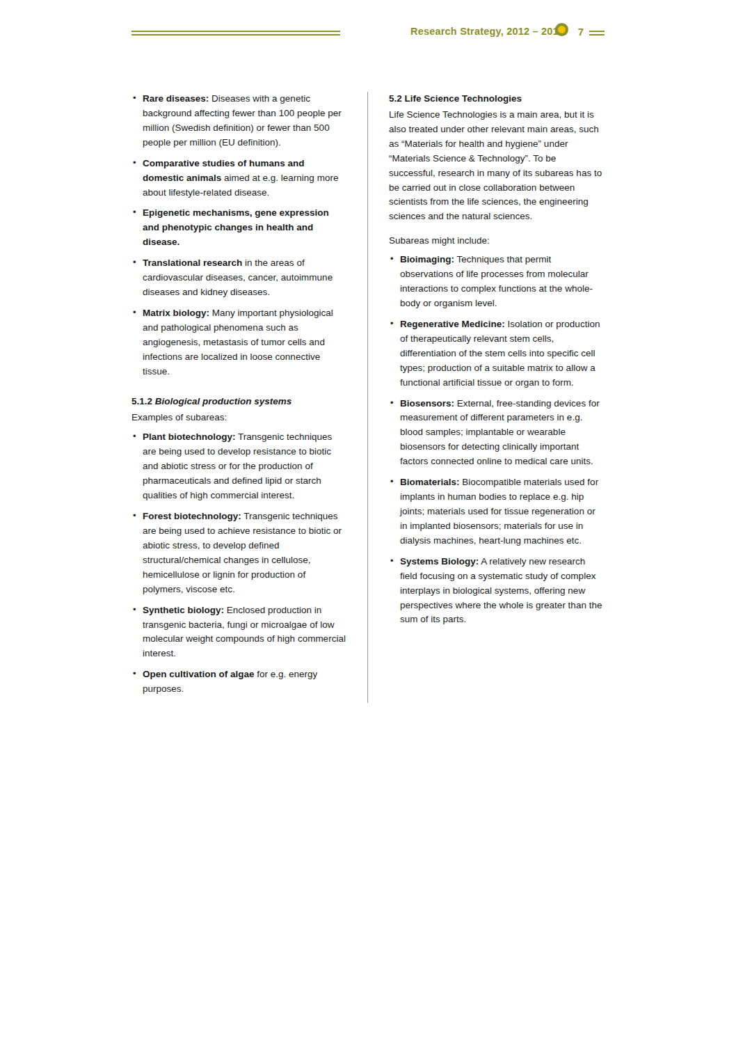Research Strategy, 2012 – 2017
7
Rare diseases: Diseases with a genetic background affecting fewer than 100 people per million (Swedish definition) or fewer than 500 people per million (EU definition).
Comparative studies of humans and domestic animals aimed at e.g. learning more about lifestyle-related disease.
Epigenetic mechanisms, gene expression and phenotypic changes in health and disease.
Translational research in the areas of cardiovascular diseases, cancer, autoimmune diseases and kidney diseases.
Matrix biology: Many important physiological and pathological phenomena such as angiogenesis, metastasis of tumor cells and infections are localized in loose connective tissue.
5.1.2 Biological production systems
Examples of subareas:
Plant biotechnology: Transgenic techniques are being used to develop resistance to biotic and abiotic stress or for the production of pharmaceuticals and defined lipid or starch qualities of high commercial interest.
Forest biotechnology: Transgenic techniques are being used to achieve resistance to biotic or abiotic stress, to develop defined structural/chemical changes in cellulose, hemicellulose or lignin for production of polymers, viscose etc.
Synthetic biology: Enclosed production in transgenic bacteria, fungi or microalgae of low molecular weight compounds of high commercial interest.
Open cultivation of algae for e.g. energy purposes.
5.2 Life Science Technologies
Life Science Technologies is a main area, but it is also treated under other relevant main areas, such as “Materials for health and hygiene” under “Materials Science & Technology”. To be successful, research in many of its subareas has to be carried out in close collaboration between scientists from the life sciences, the engineering sciences and the natural sciences.
Subareas might include:
Bioimaging: Techniques that permit observations of life processes from molecular interactions to complex functions at the whole-body or organism level.
Regenerative Medicine: Isolation or production of therapeutically relevant stem cells, differentiation of the stem cells into specific cell types; production of a suitable matrix to allow a functional artificial tissue or organ to form.
Biosensors: External, free-standing devices for measurement of different parameters in e.g. blood samples; implantable or wearable biosensors for detecting clinically important factors connected online to medical care units.
Biomaterials: Biocompatible materials used for implants in human bodies to replace e.g. hip joints; materials used for tissue regeneration or in implanted biosensors; materials for use in dialysis machines, heart-lung machines etc.
Systems Biology: A relatively new research field focusing on a systematic study of complex interplays in biological systems, offering new perspectives where the whole is greater than the sum of its parts.